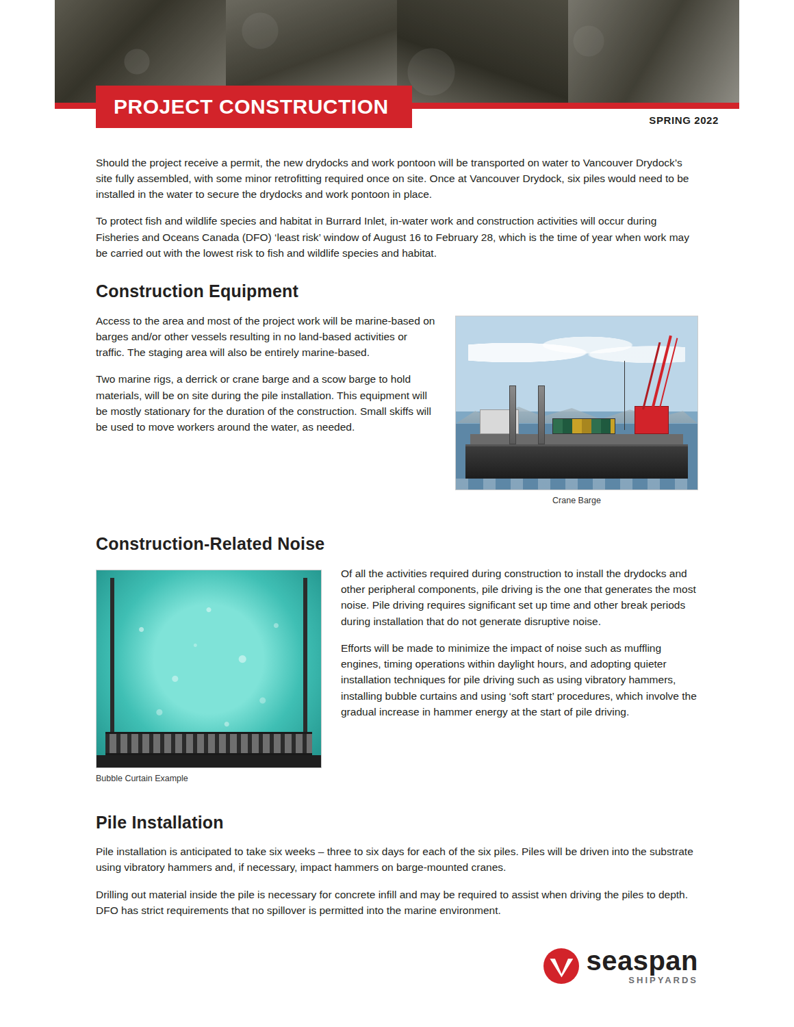PROJECT CONSTRUCTION
SPRING 2022
Should the project receive a permit, the new drydocks and work pontoon will be transported on water to Vancouver Drydock’s site fully assembled, with some minor retrofitting required once on site. Once at Vancouver Drydock, six piles would need to be installed in the water to secure the drydocks and work pontoon in place.
To protect fish and wildlife species and habitat in Burrard Inlet, in-water work and construction activities will occur during Fisheries and Oceans Canada (DFO) ‘least risk’ window of August 16 to February 28, which is the time of year when work may be carried out with the lowest risk to fish and wildlife species and habitat.
Construction Equipment
Crane Barge
Access to the area and most of the project work will be marine-based on barges and/or other vessels resulting in no land-based activities or traffic. The staging area will also be entirely marine-based.
Two marine rigs, a derrick or crane barge and a scow barge to hold materials, will be on site during the pile installation. This equipment will be mostly stationary for the duration of the construction. Small skiffs will be used to move workers around the water, as needed.
Construction-Related Noise
Bubble Curtain Example
Of all the activities required during construction to install the drydocks and other peripheral components, pile driving is the one that generates the most noise. Pile driving requires significant set up time and other break periods during installation that do not generate disruptive noise.
Efforts will be made to minimize the impact of noise such as muffling engines, timing operations within daylight hours, and adopting quieter installation techniques for pile driving such as using vibratory hammers, installing bubble curtains and using ‘soft start’ procedures, which involve the gradual increase in hammer energy at the start of pile driving.
Pile Installation
Pile installation is anticipated to take six weeks – three to six days for each of the six piles. Piles will be driven into the substrate using vibratory hammers and, if necessary, impact hammers on barge-mounted cranes.
Drilling out material inside the pile is necessary for concrete infill and may be required to assist when driving the piles to depth. DFO has strict requirements that no spillover is permitted into the marine environment.
seaspan SHIPYARDS